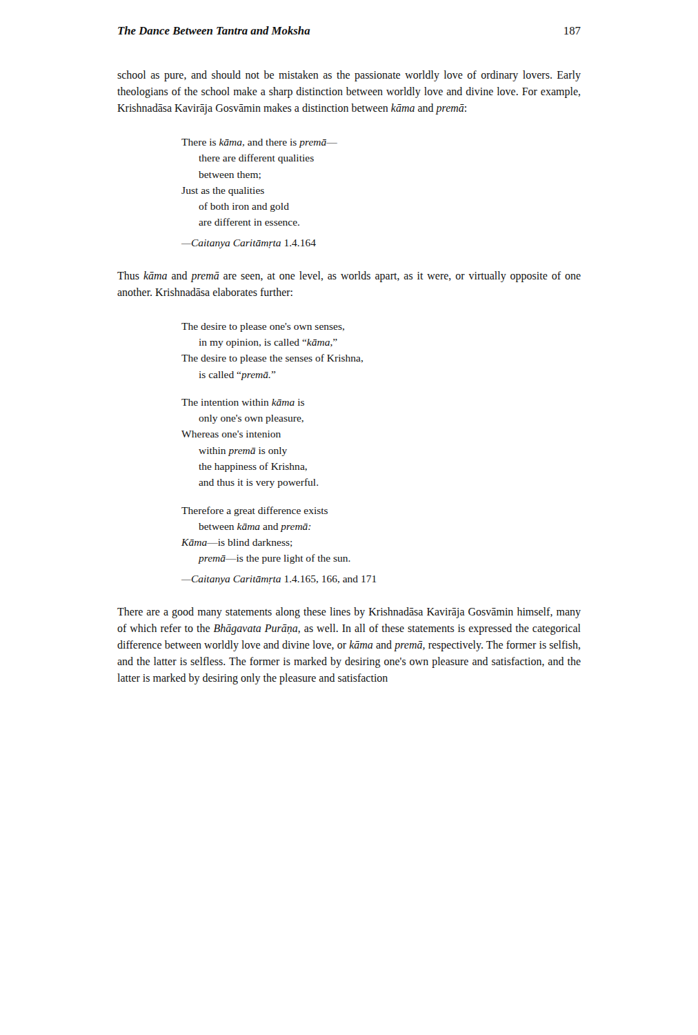The Dance Between Tantra and Moksha 187
school as pure, and should not be mistaken as the passionate worldly love of ordinary lovers. Early theologians of the school make a sharp distinction between worldly love and divine love. For example, Krishnadāsa Kavirāja Gosvāmin makes a distinction between kāma and premā:
There is kāma, and there is premā—
there are different qualities
between them;
Just as the qualities
of both iron and gold
are different in essence.
—Caitanya Caritāmṛta 1.4.164
Thus kāma and premā are seen, at one level, as worlds apart, as it were, or virtually opposite of one another. Krishnadāsa elaborates further:
The desire to please one's own senses,
in my opinion, is called “kāma,”
The desire to please the senses of Krishna,
is called “premā.”
The intention within kāma is
only one's own pleasure,
Whereas one's intenion
within premā is only
the happiness of Krishna,
and thus it is very powerful.
Therefore a great difference exists
between kāma and premā:
Kāma—is blind darkness;
premā—is the pure light of the sun.
—Caitanya Caritāmṛta 1.4.165, 166, and 171
There are a good many statements along these lines by Krishnadāsa Kavirāja Gosvāmin himself, many of which refer to the Bhāgavata Purāṇa, as well. In all of these statements is expressed the categorical difference between worldly love and divine love, or kāma and premā, respectively. The former is selfish, and the latter is selfless. The former is marked by desiring one's own pleasure and satisfaction, and the latter is marked by desiring only the pleasure and satisfaction